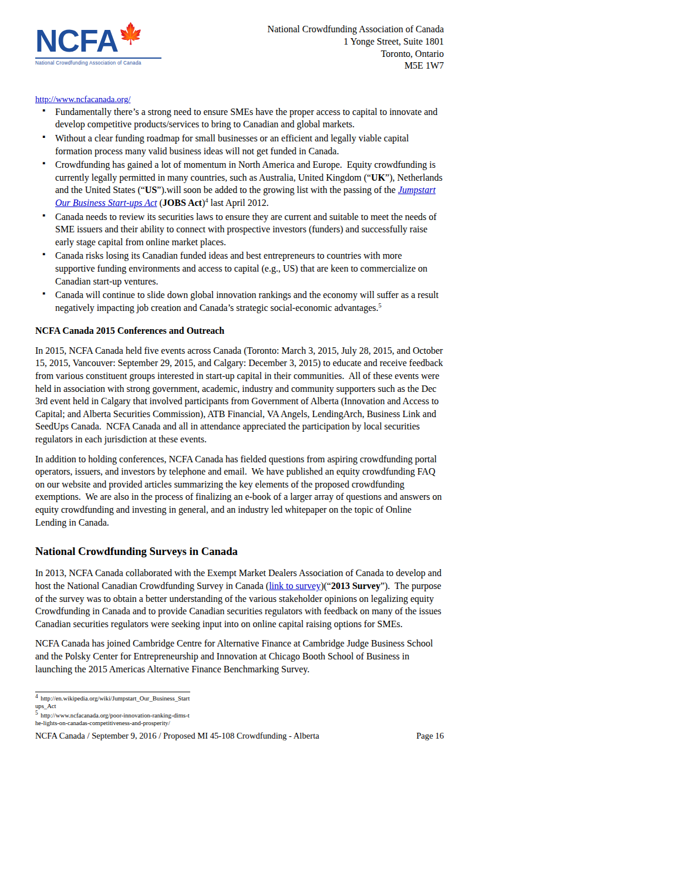NCFA🍁
National Crowdfunding Association of Canada
National Crowdfunding Association of Canada
1 Yonge Street, Suite 1801
Toronto, Ontario
M5E 1W7
http://www.ncfacanada.org/
Fundamentally there’s a strong need to ensure SMEs have the proper access to capital to innovate and develop competitive products/services to bring to Canadian and global markets.
Without a clear funding roadmap for small businesses or an efficient and legally viable capital formation process many valid business ideas will not get funded in Canada.
Crowdfunding has gained a lot of momentum in North America and Europe. Equity crowdfunding is currently legally permitted in many countries, such as Australia, United Kingdom (“UK”), Netherlands and the United States (“US”).will soon be added to the growing list with the passing of the Jumpstart Our Business Start-ups Act (JOBS Act)4 last April 2012.
Canada needs to review its securities laws to ensure they are current and suitable to meet the needs of SME issuers and their ability to connect with prospective investors (funders) and successfully raise early stage capital from online market places.
Canada risks losing its Canadian funded ideas and best entrepreneurs to countries with more supportive funding environments and access to capital (e.g., US) that are keen to commercialize on Canadian start-up ventures.
Canada will continue to slide down global innovation rankings and the economy will suffer as a result negatively impacting job creation and Canada’s strategic social-economic advantages.5
NCFA Canada 2015 Conferences and Outreach
In 2015, NCFA Canada held five events across Canada (Toronto: March 3, 2015, July 28, 2015, and October 15, 2015, Vancouver: September 29, 2015, and Calgary: December 3, 2015) to educate and receive feedback from various constituent groups interested in start-up capital in their communities. All of these events were held in association with strong government, academic, industry and community supporters such as the Dec 3rd event held in Calgary that involved participants from Government of Alberta (Innovation and Access to Capital; and Alberta Securities Commission), ATB Financial, VA Angels, LendingArch, Business Link and SeedUps Canada. NCFA Canada and all in attendance appreciated the participation by local securities regulators in each jurisdiction at these events.
In addition to holding conferences, NCFA Canada has fielded questions from aspiring crowdfunding portal operators, issuers, and investors by telephone and email. We have published an equity crowdfunding FAQ on our website and provided articles summarizing the key elements of the proposed crowdfunding exemptions. We are also in the process of finalizing an e-book of a larger array of questions and answers on equity crowdfunding and investing in general, and an industry led whitepaper on the topic of Online Lending in Canada.
National Crowdfunding Surveys in Canada
In 2013, NCFA Canada collaborated with the Exempt Market Dealers Association of Canada to develop and host the National Canadian Crowdfunding Survey in Canada (link to survey)(“2013 Survey”). The purpose of the survey was to obtain a better understanding of the various stakeholder opinions on legalizing equity Crowdfunding in Canada and to provide Canadian securities regulators with feedback on many of the issues Canadian securities regulators were seeking input into on online capital raising options for SMEs.
NCFA Canada has joined Cambridge Centre for Alternative Finance at Cambridge Judge Business School and the Polsky Center for Entrepreneurship and Innovation at Chicago Booth School of Business in launching the 2015 Americas Alternative Finance Benchmarking Survey.
4 http://en.wikipedia.org/wiki/Jumpstart_Our_Business_Startups_Act
5 http://www.ncfacanada.org/poor-innovation-ranking-dims-the-lights-on-canadas-competitiveness-and-prosperity/
NCFA Canada / September 9, 2016 / Proposed MI 45-108 Crowdfunding - Alberta
Page 16